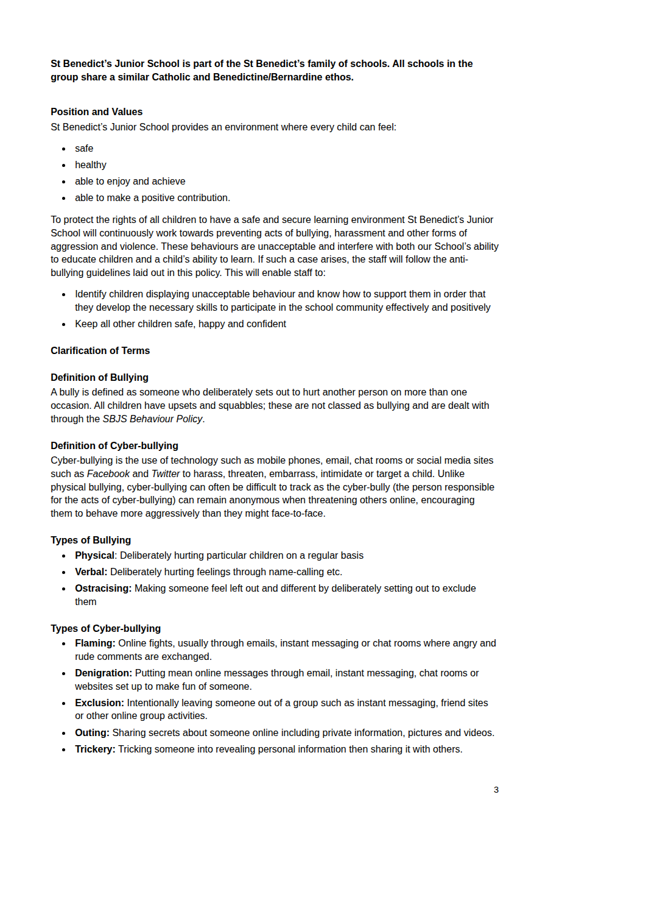St Benedict’s Junior School is part of the St Benedict’s family of schools. All schools in the group share a similar Catholic and Benedictine/Bernardine ethos.
Position and Values
St Benedict’s Junior School provides an environment where every child can feel:
safe
healthy
able to enjoy and achieve
able to make a positive contribution.
To protect the rights of all children to have a safe and secure learning environment St Benedict’s Junior School will continuously work towards preventing acts of bullying, harassment and other forms of aggression and violence. These behaviours are unacceptable and interfere with both our School’s ability to educate children and a child’s ability to learn. If such a case arises, the staff will follow the anti-bullying guidelines laid out in this policy. This will enable staff to:
Identify children displaying unacceptable behaviour and know how to support them in order that they develop the necessary skills to participate in the school community effectively and positively
Keep all other children safe, happy and confident
Clarification of Terms
Definition of Bullying
A bully is defined as someone who deliberately sets out to hurt another person on more than one occasion. All children have upsets and squabbles; these are not classed as bullying and are dealt with through the SBJS Behaviour Policy.
Definition of Cyber-bullying
Cyber-bullying is the use of technology such as mobile phones, email, chat rooms or social media sites such as Facebook and Twitter to harass, threaten, embarrass, intimidate or target a child. Unlike physical bullying, cyber-bullying can often be difficult to track as the cyber-bully (the person responsible for the acts of cyber-bullying) can remain anonymous when threatening others online, encouraging them to behave more aggressively than they might face-to-face.
Types of Bullying
Physical: Deliberately hurting particular children on a regular basis
Verbal: Deliberately hurting feelings through name-calling etc.
Ostracising: Making someone feel left out and different by deliberately setting out to exclude them
Types of Cyber-bullying
Flaming: Online fights, usually through emails, instant messaging or chat rooms where angry and rude comments are exchanged.
Denigration: Putting mean online messages through email, instant messaging, chat rooms or websites set up to make fun of someone.
Exclusion: Intentionally leaving someone out of a group such as instant messaging, friend sites or other online group activities.
Outing: Sharing secrets about someone online including private information, pictures and videos.
Trickery: Tricking someone into revealing personal information then sharing it with others.
3